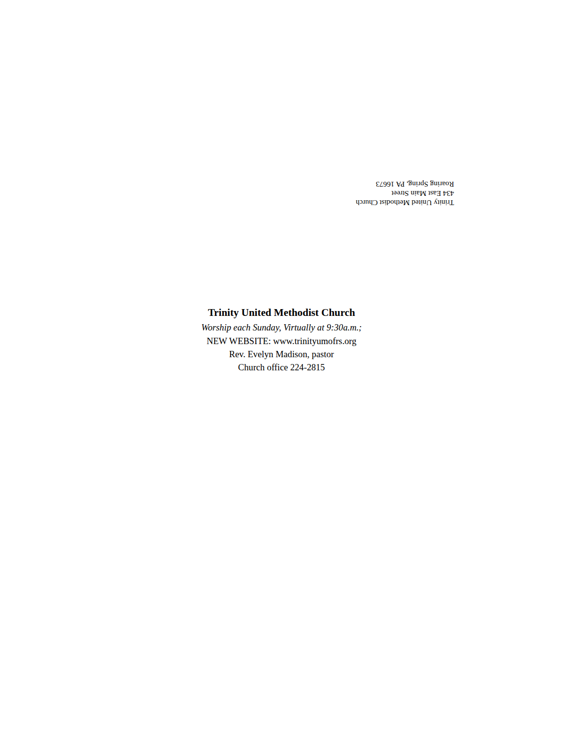Trinity United Methodist Church
434 East Main Street
Roaring Spring, PA 16673
Trinity United Methodist Church
Worship each Sunday, Virtually at 9:30a.m.;
NEW WEBSITE: www.trinityumofrs.org
Rev. Evelyn Madison, pastor
Church office 224-2815